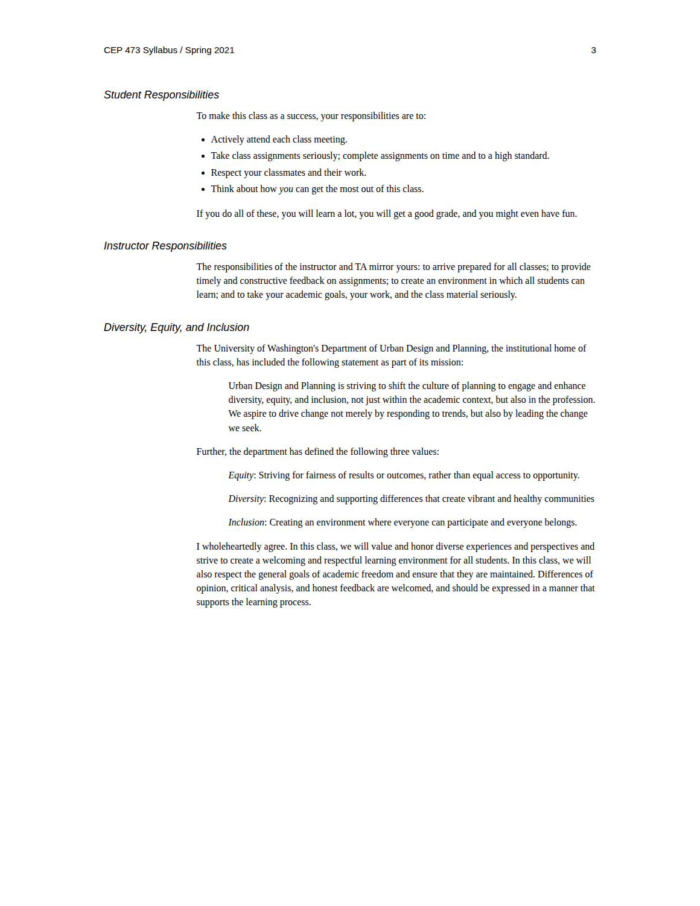CEP 473 Syllabus / Spring 2021 3
Student Responsibilities
To make this class as a success, your responsibilities are to:
Actively attend each class meeting.
Take class assignments seriously; complete assignments on time and to a high standard.
Respect your classmates and their work.
Think about how you can get the most out of this class.
If you do all of these, you will learn a lot, you will get a good grade, and you might even have fun.
Instructor Responsibilities
The responsibilities of the instructor and TA mirror yours: to arrive prepared for all classes; to provide timely and constructive feedback on assignments; to create an environment in which all students can learn; and to take your academic goals, your work, and the class material seriously.
Diversity, Equity, and Inclusion
The University of Washington's Department of Urban Design and Planning, the institutional home of this class, has included the following statement as part of its mission:
Urban Design and Planning is striving to shift the culture of planning to engage and enhance diversity, equity, and inclusion, not just within the academic context, but also in the profession. We aspire to drive change not merely by responding to trends, but also by leading the change we seek.
Further, the department has defined the following three values:
Equity: Striving for fairness of results or outcomes, rather than equal access to opportunity.
Diversity: Recognizing and supporting differences that create vibrant and healthy communities
Inclusion: Creating an environment where everyone can participate and everyone belongs.
I wholeheartedly agree. In this class, we will value and honor diverse experiences and perspectives and strive to create a welcoming and respectful learning environment for all students. In this class, we will also respect the general goals of academic freedom and ensure that they are maintained. Differences of opinion, critical analysis, and honest feedback are welcomed, and should be expressed in a manner that supports the learning process.